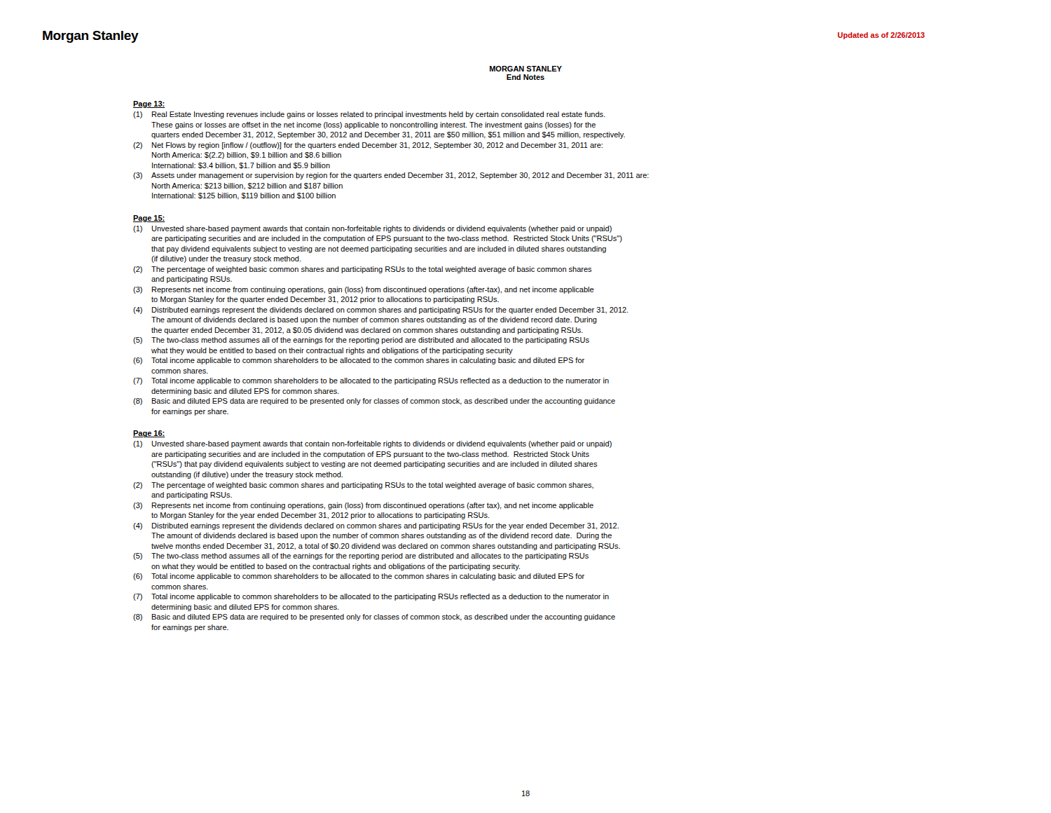Morgan Stanley
Updated as of 2/26/2013
MORGAN STANLEY
End Notes
Page 13:
| (1) | Real Estate Investing revenues include gains or losses related to principal investments held by certain consolidated real estate funds. These gains or losses are offset in the net income (loss) applicable to noncontrolling interest. The investment gains (losses) for the quarters ended December 31, 2012, September 30, 2012 and December 31, 2011 are $50 million, $51 million and $45 million, respectively. |
| (2) | Net Flows by region [inflow / (outflow)] for the quarters ended December 31, 2012, September 30, 2012 and December 31, 2011 are: North America: $(2.2) billion, $9.1 billion and $8.6 billion International: $3.4 billion, $1.7 billion and $5.9 billion |
| (3) | Assets under management or supervision by region for the quarters ended December 31, 2012, September 30, 2012 and December 31, 2011 are: North America: $213 billion, $212 billion and $187 billion International: $125 billion, $119 billion and $100 billion |
Page 15:
| (1) | Unvested share-based payment awards that contain non-forfeitable rights to dividends or dividend equivalents (whether paid or unpaid) are participating securities and are included in the computation of EPS pursuant to the two-class method. Restricted Stock Units ("RSUs") that pay dividend equivalents subject to vesting are not deemed participating securities and are included in diluted shares outstanding (if dilutive) under the treasury stock method. |
| (2) | The percentage of weighted basic common shares and participating RSUs to the total weighted average of basic common shares and participating RSUs. |
| (3) | Represents net income from continuing operations, gain (loss) from discontinued operations (after-tax), and net income applicable to Morgan Stanley for the quarter ended December 31, 2012 prior to allocations to participating RSUs. |
| (4) | Distributed earnings represent the dividends declared on common shares and participating RSUs for the quarter ended December 31, 2012. The amount of dividends declared is based upon the number of common shares outstanding as of the dividend record date. During the quarter ended December 31, 2012, a $0.05 dividend was declared on common shares outstanding and participating RSUs. |
| (5) | The two-class method assumes all of the earnings for the reporting period are distributed and allocated to the participating RSUs what they would be entitled to based on their contractual rights and obligations of the participating security |
| (6) | Total income applicable to common shareholders to be allocated to the common shares in calculating basic and diluted EPS for common shares. |
| (7) | Total income applicable to common shareholders to be allocated to the participating RSUs reflected as a deduction to the numerator in determining basic and diluted EPS for common shares. |
| (8) | Basic and diluted EPS data are required to be presented only for classes of common stock, as described under the accounting guidance for earnings per share. |
Page 16:
| (1) | Unvested share-based payment awards that contain non-forfeitable rights to dividends or dividend equivalents (whether paid or unpaid) are participating securities and are included in the computation of EPS pursuant to the two-class method. Restricted Stock Units ("RSUs") that pay dividend equivalents subject to vesting are not deemed participating securities and are included in diluted shares outstanding (if dilutive) under the treasury stock method. |
| (2) | The percentage of weighted basic common shares and participating RSUs to the total weighted average of basic common shares, and participating RSUs. |
| (3) | Represents net income from continuing operations, gain (loss) from discontinued operations (after tax), and net income applicable to Morgan Stanley for the year ended December 31, 2012 prior to allocations to participating RSUs. |
| (4) | Distributed earnings represent the dividends declared on common shares and participating RSUs for the year ended December 31, 2012. The amount of dividends declared is based upon the number of common shares outstanding as of the dividend record date. During the twelve months ended December 31, 2012, a total of $0.20 dividend was declared on common shares outstanding and participating RSUs. |
| (5) | The two-class method assumes all of the earnings for the reporting period are distributed and allocates to the participating RSUs on what they would be entitled to based on the contractual rights and obligations of the participating security. |
| (6) | Total income applicable to common shareholders to be allocated to the common shares in calculating basic and diluted EPS for common shares. |
| (7) | Total income applicable to common shareholders to be allocated to the participating RSUs reflected as a deduction to the numerator in determining basic and diluted EPS for common shares. |
| (8) | Basic and diluted EPS data are required to be presented only for classes of common stock, as described under the accounting guidance for earnings per share. |
18